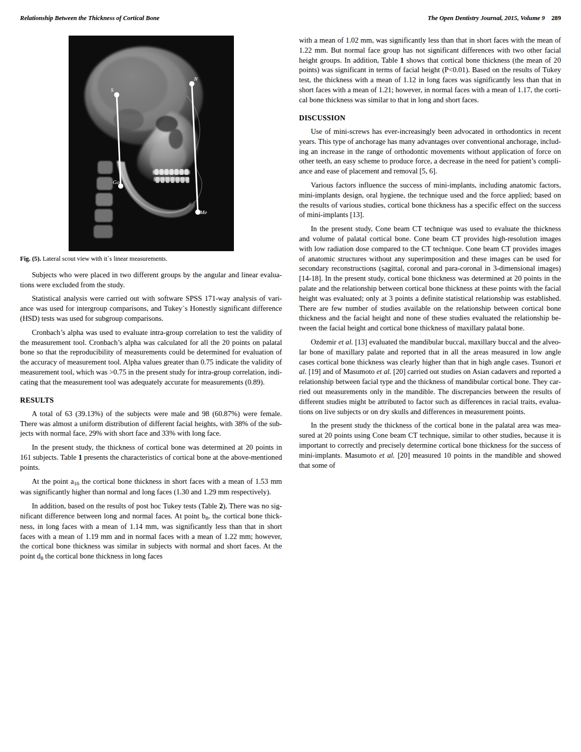Relationship Between the Thickness of Cortical Bone
The Open Dentistry Journal, 2015, Volume 9 289
S Go N Me
Fig. (5). Lateral scout view with it`s linear measurements.
Subjects who were placed in two different groups by the angular and linear evaluations were excluded from the study.
Statistical analysis were carried out with software SPSS 171-way analysis of variance was used for intergroup comparisons, and Tukey`s Honestly significant difference (HSD) tests was used for subgroup comparisons.
Cronbach’s alpha was used to evaluate intra-group correlation to test the validity of the measurement tool. Cronbach’s alpha was calculated for all the 20 points on palatal bone so that the reproducibility of measurements could be determined for evaluation of the accuracy of measurement tool. Alpha values greater than 0.75 indicate the validity of measurement tool, which was >0.75 in the present study for intra-group correlation, indicating that the measurement tool was adequately accurate for measurements (0.89).
RESULTS
A total of 63 (39.13%) of the subjects were male and 98 (60.87%) were female. There was almost a uniform distribution of different facial heights, with 38% of the subjects with normal face, 29% with short face and 33% with long face.
In the present study, the thickness of cortical bone was determined at 20 points in 161 subjects. Table 1 presents the characteristics of cortical bone at the above-mentioned points.
At the point a16 the cortical bone thickness in short faces with a mean of 1.53 mm was significantly higher than normal and long faces (1.30 and 1.29 mm respectively).
In addition, based on the results of post hoc Tukey tests (Table 2), There was no significant difference between long and normal faces. At point b8, the cortical bone thickness, in long faces with a mean of 1.14 mm, was significantly less than that in short faces with a mean of 1.19 mm and in normal faces with a mean of 1.22 mm; however, the cortical bone thickness was similar in subjects with normal and short faces. At the point d8 the cortical bone thickness in long faces
with a mean of 1.02 mm, was significantly less than that in short faces with the mean of 1.22 mm. But normal face group has not significant differences with two other facial height groups. In addition, Table 1 shows that cortical bone thickness (the mean of 20 points) was significant in terms of facial height (P<0.01). Based on the results of Tukey test, the thickness with a mean of 1.12 in long faces was significantly less than that in short faces with a mean of 1.21; however, in normal faces with a mean of 1.17, the cortical bone thickness was similar to that in long and short faces.
DISCUSSION
Use of mini-screws has ever-increasingly been advocated in orthodontics in recent years. This type of anchorage has many advantages over conventional anchorage, including an increase in the range of orthodontic movements without application of force on other teeth, an easy scheme to produce force, a decrease in the need for patient’s compliance and ease of placement and removal [5, 6].
Various factors influence the success of mini-implants, including anatomic factors, mini-implants design, oral hygiene, the technique used and the force applied; based on the results of various studies, cortical bone thickness has a specific effect on the success of mini-implants [13].
In the present study, Cone beam CT technique was used to evaluate the thickness and volume of palatal cortical bone. Cone beam CT provides high-resolution images with low radiation dose compared to the CT technique. Cone beam CT provides images of anatomic structures without any superimposition and these images can be used for secondary reconstructions (sagittal, coronal and para-coronal in 3-dimensional images) [14-18]. In the present study, cortical bone thickness was determined at 20 points in the palate and the relationship between cortical bone thickness at these points with the facial height was evaluated; only at 3 points a definite statistical relationship was established. There are few number of studies available on the relationship between cortical bone thickness and the facial height and none of these studies evaluated the relationship between the facial height and cortical bone thickness of maxillary palatal bone.
Ozdemir et al. [13] evaluated the mandibular buccal, maxillary buccal and the alveolar bone of maxillary palate and reported that in all the areas measured in low angle cases cortical bone thickness was clearly higher than that in high angle cases. Tsunori et al. [19] and of Masumoto et al. [20] carried out studies on Asian cadavers and reported a relationship between facial type and the thickness of mandibular cortical bone. They carried out measurements only in the mandible. The discrepancies between the results of different studies might be attributed to factor such as differences in racial traits, evaluations on live subjects or on dry skulls and differences in measurement points.
In the present study the thickness of the cortical bone in the palatal area was measured at 20 points using Cone beam CT technique, similar to other studies, because it is important to correctly and precisely determine cortical bone thickness for the success of mini-implants. Masumoto et al. [20] measured 10 points in the mandible and showed that some of